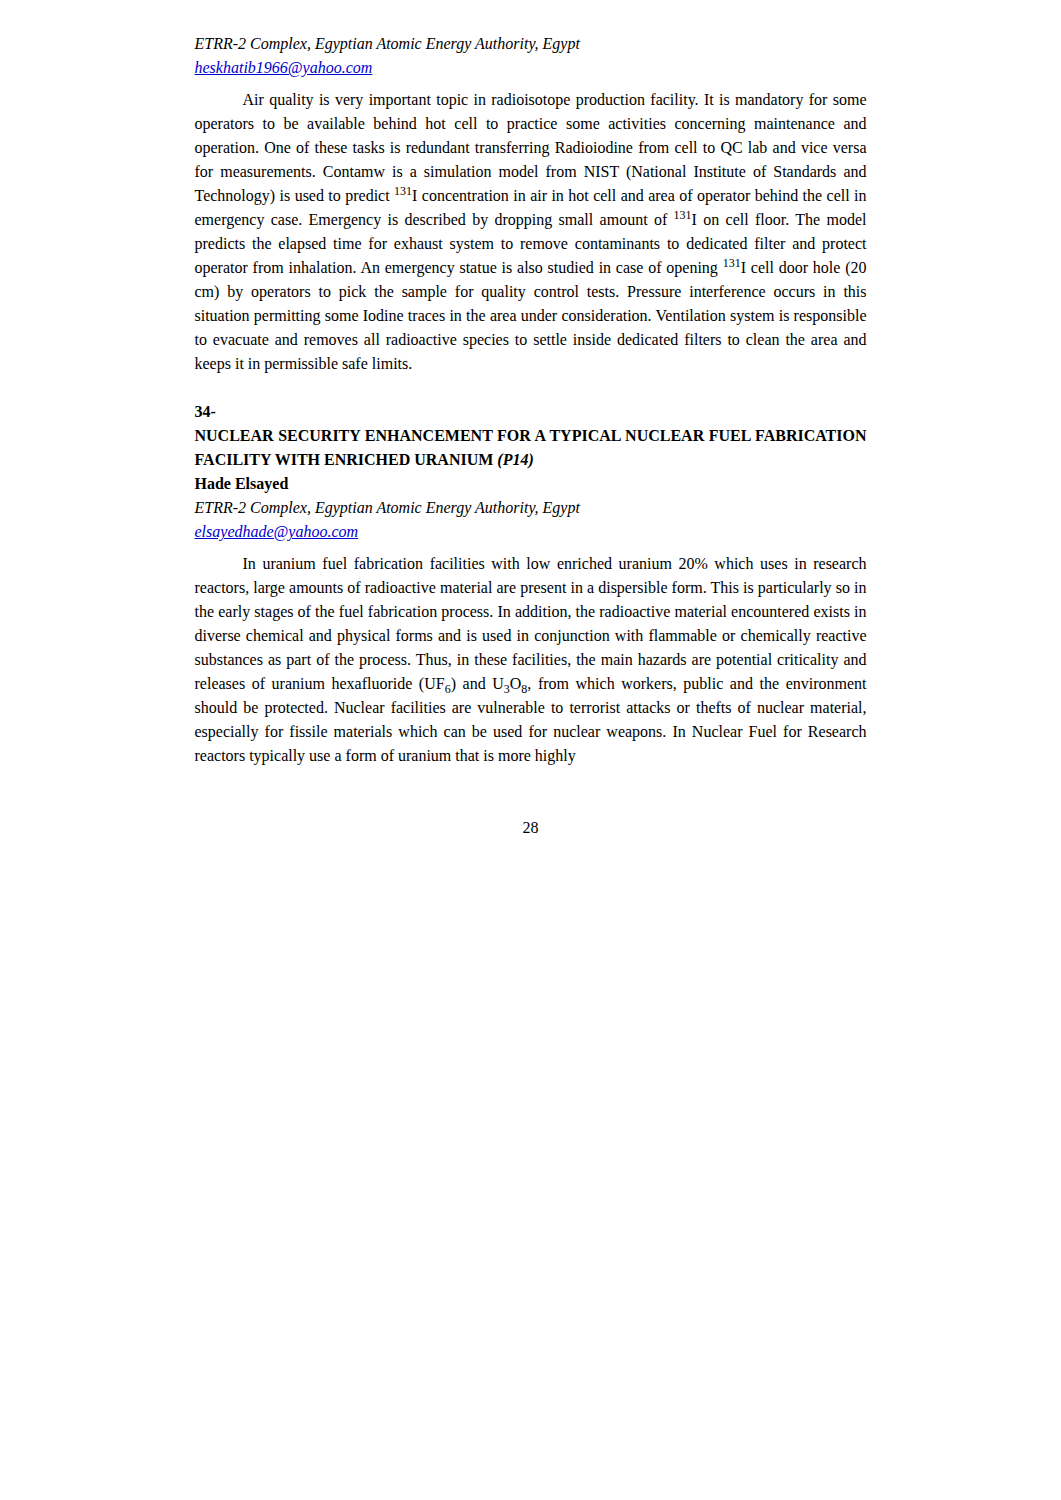ETRR-2 Complex, Egyptian Atomic Energy Authority, Egypt
heskhatib1966@yahoo.com
Air quality is very important topic in radioisotope production facility. It is mandatory for some operators to be available behind hot cell to practice some activities concerning maintenance and operation. One of these tasks is redundant transferring Radioiodine from cell to QC lab and vice versa for measurements. Contamw is a simulation model from NIST (National Institute of Standards and Technology) is used to predict 131I concentration in air in hot cell and area of operator behind the cell in emergency case. Emergency is described by dropping small amount of 131I on cell floor. The model predicts the elapsed time for exhaust system to remove contaminants to dedicated filter and protect operator from inhalation. An emergency statue is also studied in case of opening 131I cell door hole (20 cm) by operators to pick the sample for quality control tests. Pressure interference occurs in this situation permitting some Iodine traces in the area under consideration. Ventilation system is responsible to evacuate and removes all radioactive species to settle inside dedicated filters to clean the area and keeps it in permissible safe limits.
34-
NUCLEAR SECURITY ENHANCEMENT FOR A TYPICAL NUCLEAR FUEL FABRICATION FACILITY WITH ENRICHED URANIUM (P14)
Hade Elsayed
ETRR-2 Complex, Egyptian Atomic Energy Authority, Egypt
elsayedhade@yahoo.com
In uranium fuel fabrication facilities with low enriched uranium 20% which uses in research reactors, large amounts of radioactive material are present in a dispersible form. This is particularly so in the early stages of the fuel fabrication process. In addition, the radioactive material encountered exists in diverse chemical and physical forms and is used in conjunction with flammable or chemically reactive substances as part of the process. Thus, in these facilities, the main hazards are potential criticality and releases of uranium hexafluoride (UF6) and U3O8, from which workers, public and the environment should be protected. Nuclear facilities are vulnerable to terrorist attacks or thefts of nuclear material, especially for fissile materials which can be used for nuclear weapons. In Nuclear Fuel for Research reactors typically use a form of uranium that is more highly
28